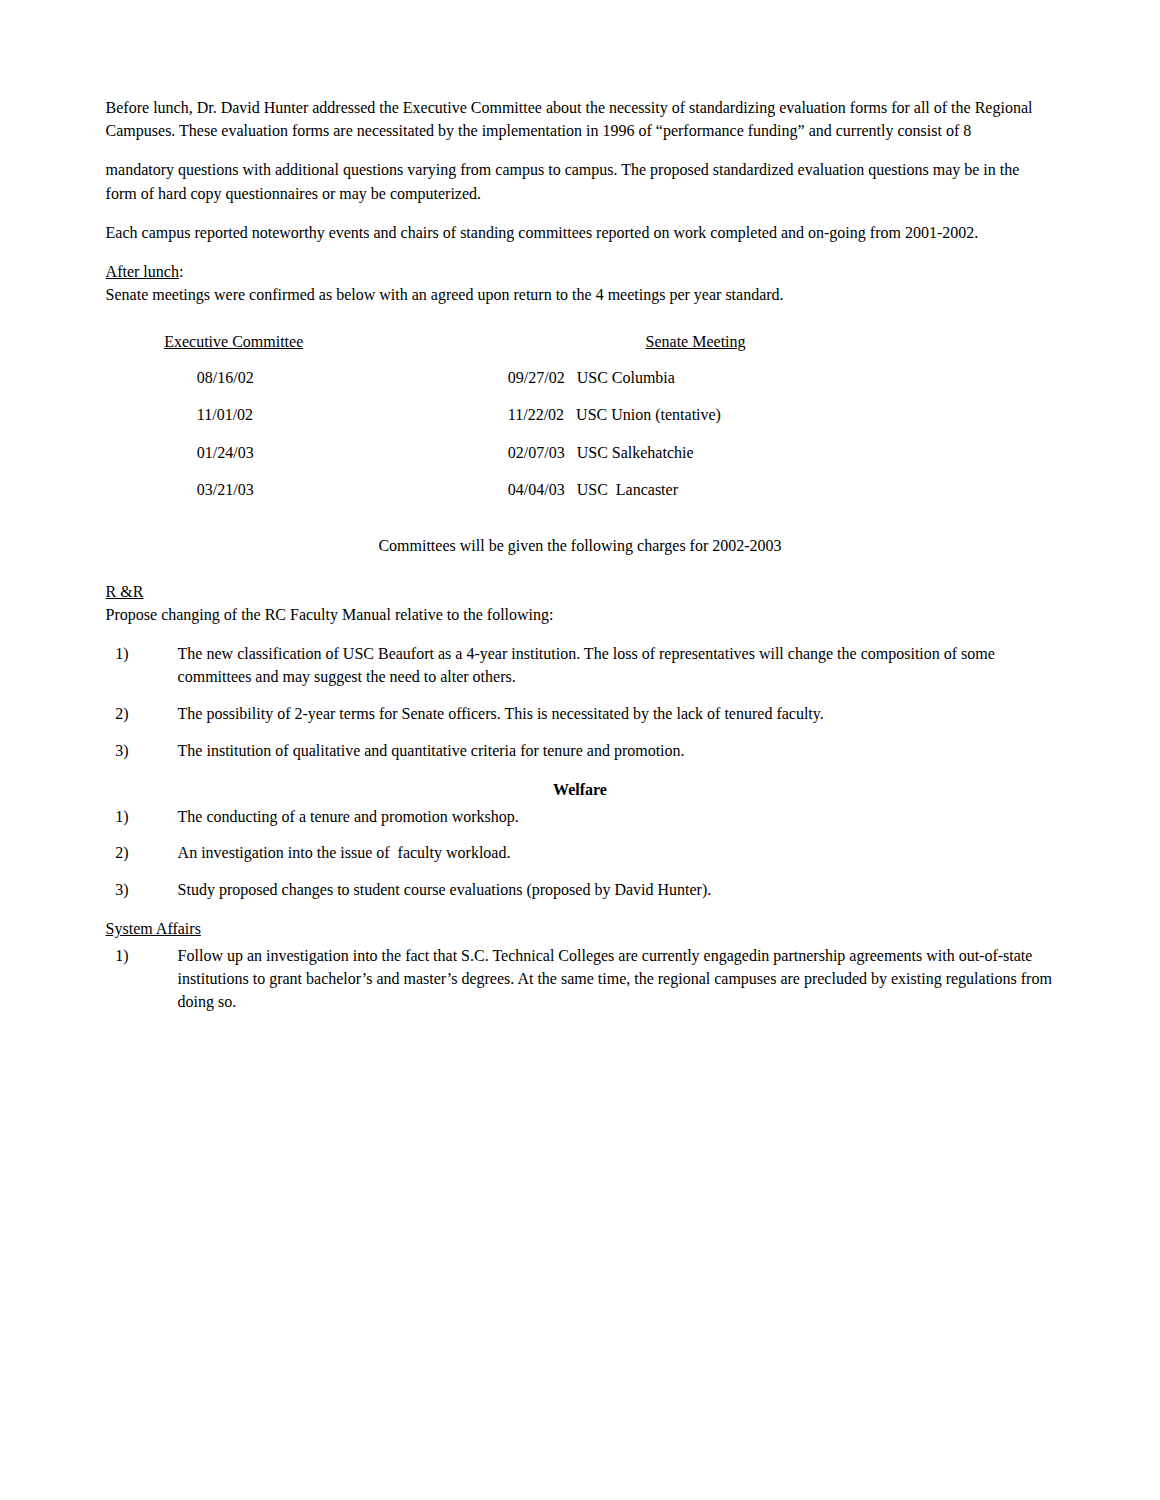Before lunch, Dr. David Hunter addressed the Executive Committee about the necessity of standardizing evaluation forms for all of the Regional Campuses. These evaluation forms are necessitated by the implementation in 1996 of “performance funding” and currently consist of 8
mandatory questions with additional questions varying from campus to campus. The proposed standardized evaluation questions may be in the form of hard copy questionnaires or may be computerized.
Each campus reported noteworthy events and chairs of standing committees reported on work completed and on-going from 2001-2002.
After lunch:
Senate meetings were confirmed as below with an agreed upon return to the 4 meetings per year standard.
| Executive Committee | Senate Meeting |
| --- | --- |
| 08/16/02 | 09/27/02 USC Columbia |
| 11/01/02 | 11/22/02 USC Union (tentative) |
| 01/24/03 | 02/07/03 USC Salkehatchie |
| 03/21/03 | 04/04/03 USC Lancaster |
Committees will be given the following charges for 2002-2003
R &R
Propose changing of the RC Faculty Manual relative to the following:
1) The new classification of USC Beaufort as a 4-year institution. The loss of representatives will change the composition of some committees and may suggest the need to alter others.
2) The possibility of 2-year terms for Senate officers. This is necessitated by the lack of tenured faculty.
3) The institution of qualitative and quantitative criteria for tenure and promotion.
Welfare
1) The conducting of a tenure and promotion workshop.
2) An investigation into the issue of faculty workload.
3) Study proposed changes to student course evaluations (proposed by David Hunter).
System Affairs
1) Follow up an investigation into the fact that S.C. Technical Colleges are currently engagedin partnership agreements with out-of-state institutions to grant bachelor’s and master’s degrees. At the same time, the regional campuses are precluded by existing regulations from doing so.